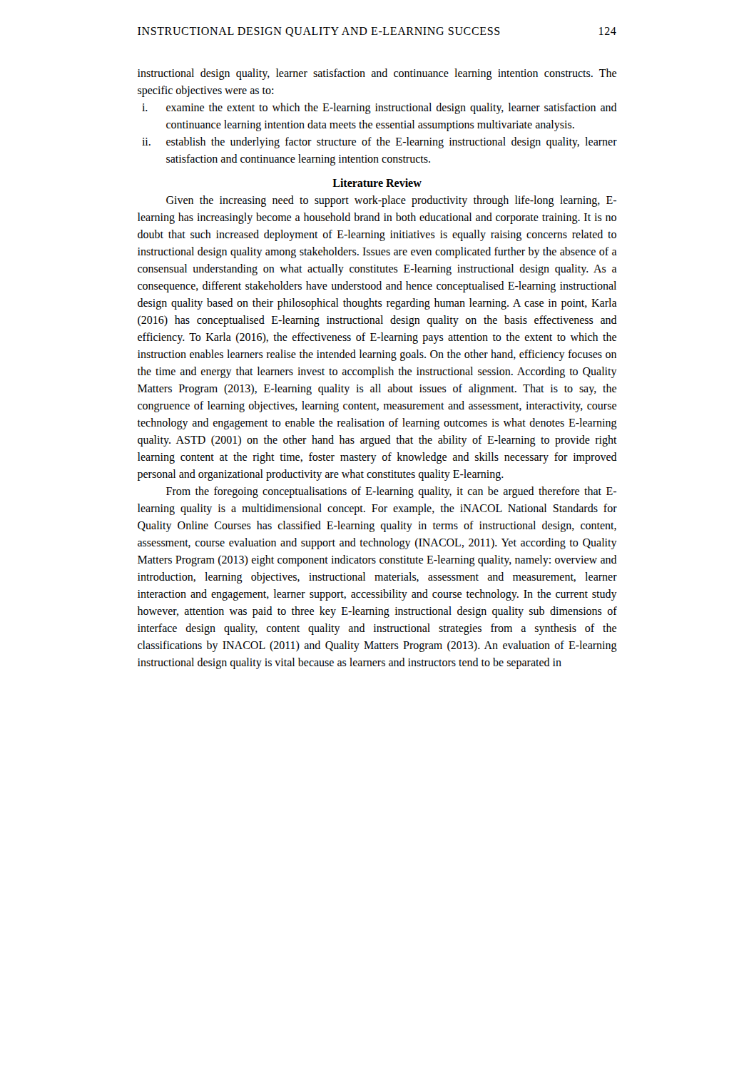Instructional Design Quality and E-Learning Success 124
instructional design quality, learner satisfaction and continuance learning intention constructs. The specific objectives were as to:
examine the extent to which the E-learning instructional design quality, learner satisfaction and continuance learning intention data meets the essential assumptions multivariate analysis.
establish the underlying factor structure of the E-learning instructional design quality, learner satisfaction and continuance learning intention constructs.
Literature Review
Given the increasing need to support work-place productivity through life-long learning, E-learning has increasingly become a household brand in both educational and corporate training. It is no doubt that such increased deployment of E-learning initiatives is equally raising concerns related to instructional design quality among stakeholders. Issues are even complicated further by the absence of a consensual understanding on what actually constitutes E-learning instructional design quality. As a consequence, different stakeholders have understood and hence conceptualised E-learning instructional design quality based on their philosophical thoughts regarding human learning. A case in point, Karla (2016) has conceptualised E-learning instructional design quality on the basis effectiveness and efficiency. To Karla (2016), the effectiveness of E-learning pays attention to the extent to which the instruction enables learners realise the intended learning goals. On the other hand, efficiency focuses on the time and energy that learners invest to accomplish the instructional session. According to Quality Matters Program (2013), E-learning quality is all about issues of alignment. That is to say, the congruence of learning objectives, learning content, measurement and assessment, interactivity, course technology and engagement to enable the realisation of learning outcomes is what denotes E-learning quality. ASTD (2001) on the other hand has argued that the ability of E-learning to provide right learning content at the right time, foster mastery of knowledge and skills necessary for improved personal and organizational productivity are what constitutes quality E-learning.
From the foregoing conceptualisations of E-learning quality, it can be argued therefore that E-learning quality is a multidimensional concept. For example, the iNACOL National Standards for Quality Online Courses has classified E-learning quality in terms of instructional design, content, assessment, course evaluation and support and technology (INACOL, 2011). Yet according to Quality Matters Program (2013) eight component indicators constitute E-learning quality, namely: overview and introduction, learning objectives, instructional materials, assessment and measurement, learner interaction and engagement, learner support, accessibility and course technology. In the current study however, attention was paid to three key E-learning instructional design quality sub dimensions of interface design quality, content quality and instructional strategies from a synthesis of the classifications by INACOL (2011) and Quality Matters Program (2013). An evaluation of E-learning instructional design quality is vital because as learners and instructors tend to be separated in